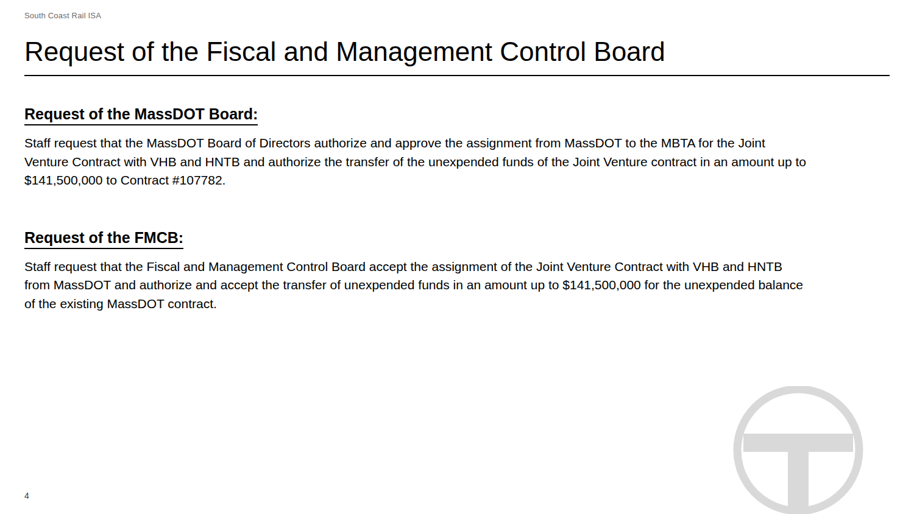South Coast Rail ISA
Request of the Fiscal and Management Control Board
Request of the MassDOT Board:
Staff request that the MassDOT Board of Directors authorize and approve the assignment from MassDOT to the MBTA for the Joint Venture Contract with VHB and HNTB and authorize the transfer of the unexpended funds of the Joint Venture contract in an amount up to $141,500,000 to Contract #107782.
Request of the FMCB:
Staff request that the Fiscal and Management Control Board accept the assignment of the Joint Venture Contract with VHB and HNTB from MassDOT and authorize and accept the transfer of unexpended funds in an amount up to $141,500,000 for the unexpended balance of the existing MassDOT contract.
4